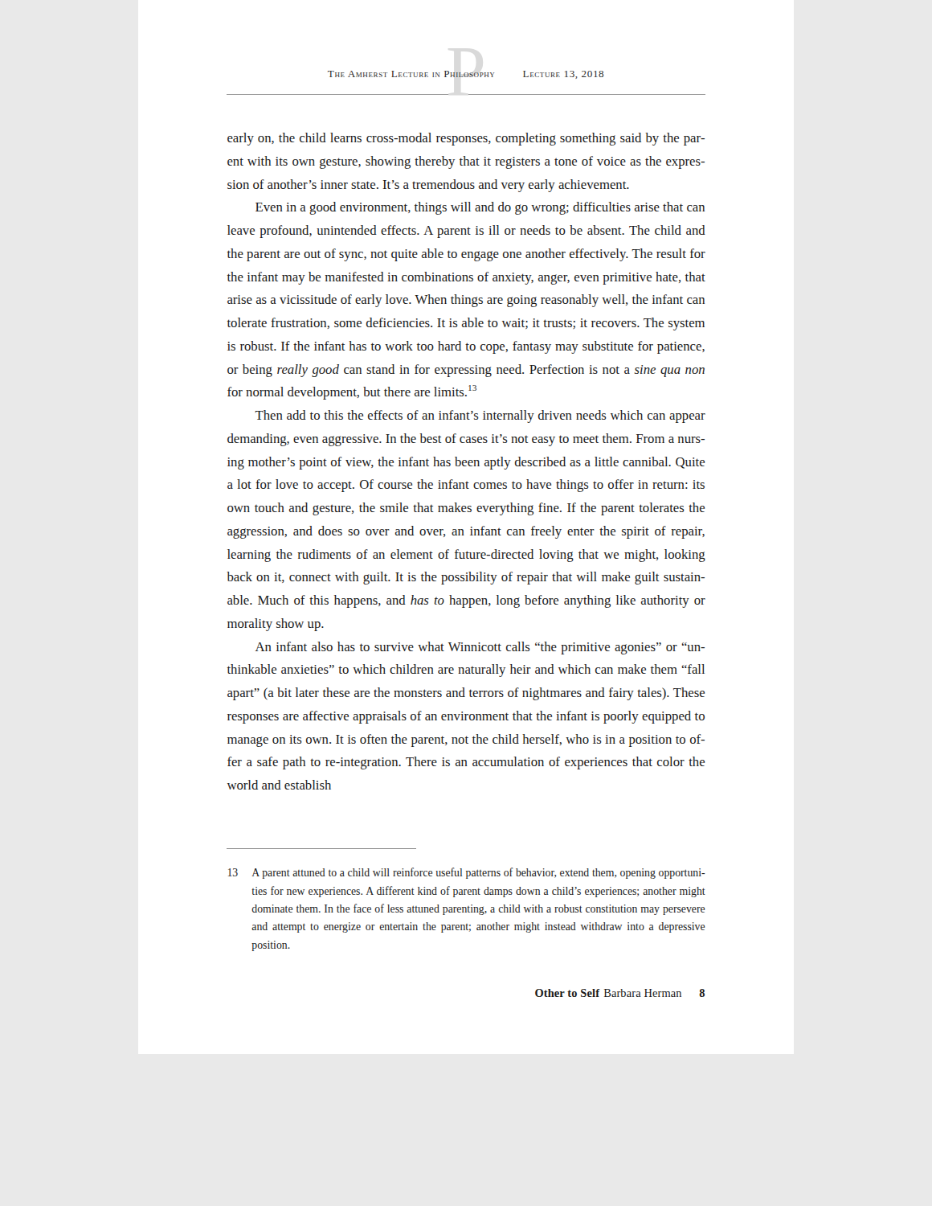P The Amherst Lecture in Philosophy Lecture 13, 2018
early on, the child learns cross-modal responses, completing something said by the parent with its own gesture, showing thereby that it registers a tone of voice as the expression of another’s inner state. It’s a tremendous and very early achievement.
Even in a good environment, things will and do go wrong; difficulties arise that can leave profound, unintended effects. A parent is ill or needs to be absent. The child and the parent are out of sync, not quite able to engage one another effectively. The result for the infant may be manifested in combinations of anxiety, anger, even primitive hate, that arise as a vicissitude of early love. When things are going reasonably well, the infant can tolerate frustration, some deficiencies. It is able to wait; it trusts; it recovers. The system is robust. If the infant has to work too hard to cope, fantasy may substitute for patience, or being really good can stand in for expressing need. Perfection is not a sine qua non for normal development, but there are limits.13
Then add to this the effects of an infant’s internally driven needs which can appear demanding, even aggressive. In the best of cases it’s not easy to meet them. From a nursing mother’s point of view, the infant has been aptly described as a little cannibal. Quite a lot for love to accept. Of course the infant comes to have things to offer in return: its own touch and gesture, the smile that makes everything fine. If the parent tolerates the aggression, and does so over and over, an infant can freely enter the spirit of repair, learning the rudiments of an element of future-directed loving that we might, looking back on it, connect with guilt. It is the possibility of repair that will make guilt sustainable. Much of this happens, and has to happen, long before anything like authority or morality show up.
An infant also has to survive what Winnicott calls “the primitive agonies” or “unthinkable anxieties” to which children are naturally heir and which can make them “fall apart” (a bit later these are the monsters and terrors of nightmares and fairy tales). These responses are affective appraisals of an environment that the infant is poorly equipped to manage on its own. It is often the parent, not the child herself, who is in a position to offer a safe path to re-integration. There is an accumulation of experiences that color the world and establish
13 A parent attuned to a child will reinforce useful patterns of behavior, extend them, opening opportunities for new experiences. A different kind of parent damps down a child’s experiences; another might dominate them. In the face of less attuned parenting, a child with a robust constitution may persevere and attempt to energize or entertain the parent; another might instead withdraw into a depressive position.
Other to Self Barbara Herman 8